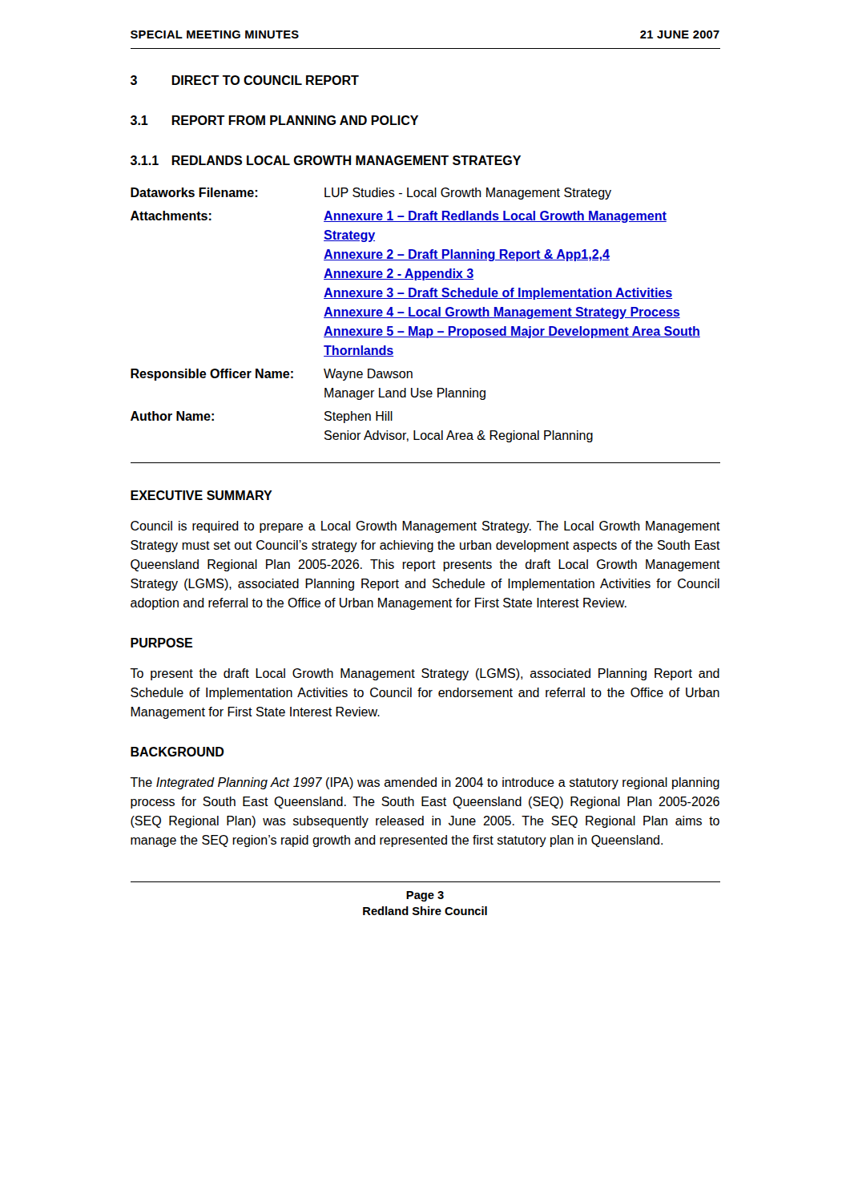SPECIAL MEETING MINUTES 21 JUNE 2007
3 DIRECT TO COUNCIL REPORT
3.1 REPORT FROM PLANNING AND POLICY
3.1.1 REDLANDS LOCAL GROWTH MANAGEMENT STRATEGY
| Dataworks Filename: | LUP Studies - Local Growth Management Strategy |
| Attachments: | Annexure 1 – Draft Redlands Local Growth Management Strategy Annexure 2 – Draft Planning Report & App1,2,4 Annexure 2 - Appendix 3 Annexure 3 – Draft Schedule of Implementation Activities Annexure 4 – Local Growth Management Strategy Process Annexure 5 – Map – Proposed Major Development Area South Thornlands |
| Responsible Officer Name: | Wayne Dawson Manager Land Use Planning |
| Author Name: | Stephen Hill Senior Advisor, Local Area & Regional Planning |
EXECUTIVE SUMMARY
Council is required to prepare a Local Growth Management Strategy. The Local Growth Management Strategy must set out Council’s strategy for achieving the urban development aspects of the South East Queensland Regional Plan 2005-2026. This report presents the draft Local Growth Management Strategy (LGMS), associated Planning Report and Schedule of Implementation Activities for Council adoption and referral to the Office of Urban Management for First State Interest Review.
PURPOSE
To present the draft Local Growth Management Strategy (LGMS), associated Planning Report and Schedule of Implementation Activities to Council for endorsement and referral to the Office of Urban Management for First State Interest Review.
BACKGROUND
The Integrated Planning Act 1997 (IPA) was amended in 2004 to introduce a statutory regional planning process for South East Queensland. The South East Queensland (SEQ) Regional Plan 2005-2026 (SEQ Regional Plan) was subsequently released in June 2005. The SEQ Regional Plan aims to manage the SEQ region’s rapid growth and represented the first statutory plan in Queensland.
Page 3
Redland Shire Council